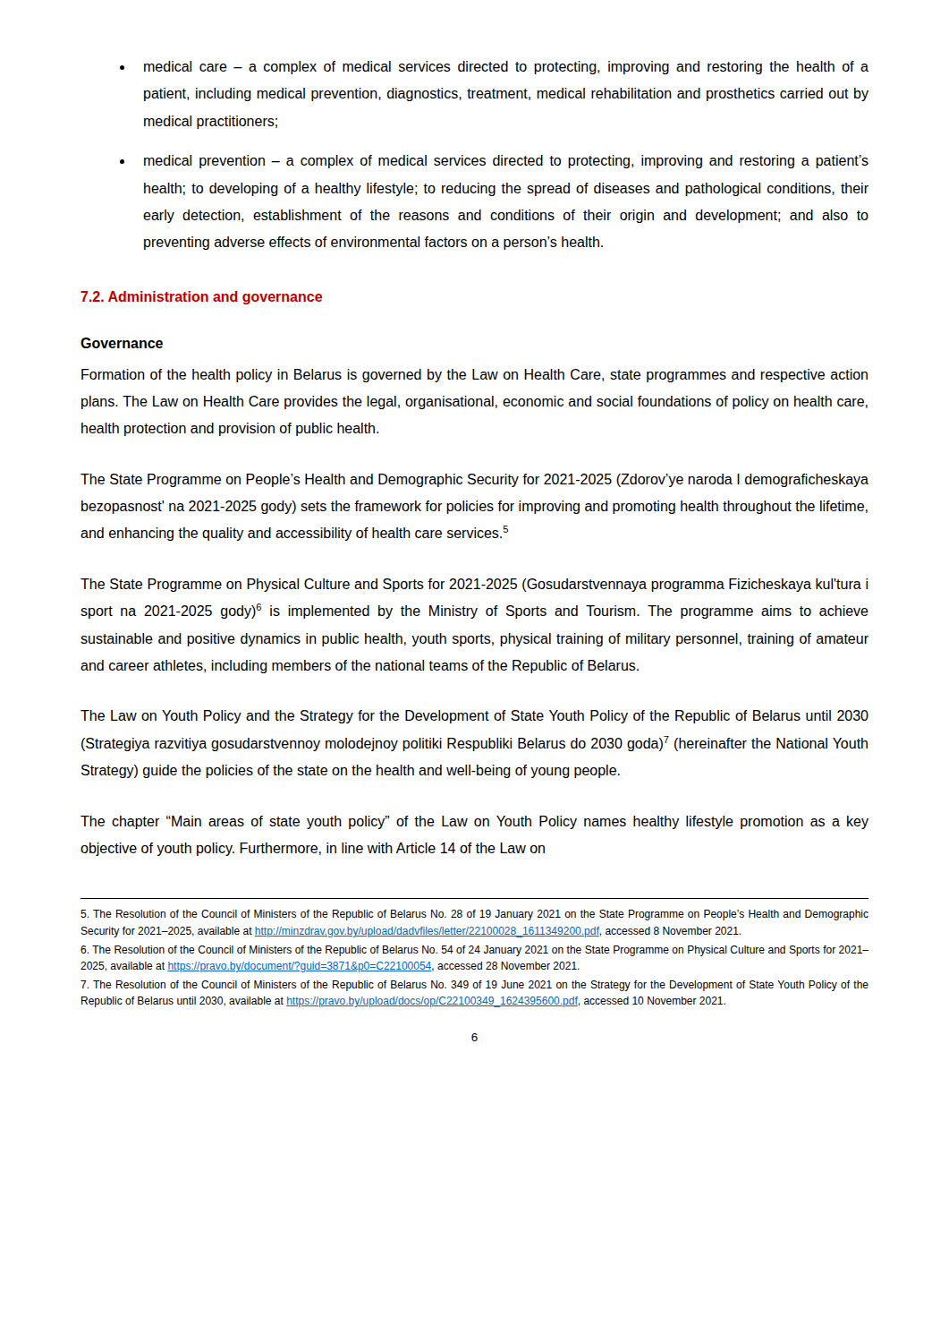medical care – a complex of medical services directed to protecting, improving and restoring the health of a patient, including medical prevention, diagnostics, treatment, medical rehabilitation and prosthetics carried out by medical practitioners;
medical prevention – a complex of medical services directed to protecting, improving and restoring a patient’s health; to developing of a healthy lifestyle; to reducing the spread of diseases and pathological conditions, their early detection, establishment of the reasons and conditions of their origin and development; and also to preventing adverse effects of environmental factors on a person’s health.
7.2. Administration and governance
Governance
Formation of the health policy in Belarus is governed by the Law on Health Care, state programmes and respective action plans. The Law on Health Care provides the legal, organisational, economic and social foundations of policy on health care, health protection and provision of public health.
The State Programme on People’s Health and Demographic Security for 2021-2025 (Zdorov’ye naroda I demograficheskaya bezopasnost' na 2021-2025 gody) sets the framework for policies for improving and promoting health throughout the lifetime, and enhancing the quality and accessibility of health care services.5
The State Programme on Physical Culture and Sports for 2021-2025 (Gosudarstvennaya programma Fizicheskaya kul'tura i sport na 2021-2025 gody)6 is implemented by the Ministry of Sports and Tourism. The programme aims to achieve sustainable and positive dynamics in public health, youth sports, physical training of military personnel, training of amateur and career athletes, including members of the national teams of the Republic of Belarus.
The Law on Youth Policy and the Strategy for the Development of State Youth Policy of the Republic of Belarus until 2030 (Strategiya razvitiya gosudarstvennoy molodejnoy politiki Respubliki Belarus do 2030 goda)7 (hereinafter the National Youth Strategy) guide the policies of the state on the health and well-being of young people.
The chapter “Main areas of state youth policy” of the Law on Youth Policy names healthy lifestyle promotion as a key objective of youth policy. Furthermore, in line with Article 14 of the Law on
5. The Resolution of the Council of Ministers of the Republic of Belarus No. 28 of 19 January 2021 on the State Programme on People’s Health and Demographic Security for 2021–2025, available at http://minzdrav.gov.by/upload/dadvfiles/letter/22100028_1611349200.pdf, accessed 8 November 2021.
6. The Resolution of the Council of Ministers of the Republic of Belarus No. 54 of 24 January 2021 on the State Programme on Physical Culture and Sports for 2021–2025, available at https://pravo.by/document/?guid=3871&p0=C22100054, accessed 28 November 2021.
7. The Resolution of the Council of Ministers of the Republic of Belarus No. 349 of 19 June 2021 on the Strategy for the Development of State Youth Policy of the Republic of Belarus until 2030, available at https://pravo.by/upload/docs/op/C22100349_1624395600.pdf, accessed 10 November 2021.
6